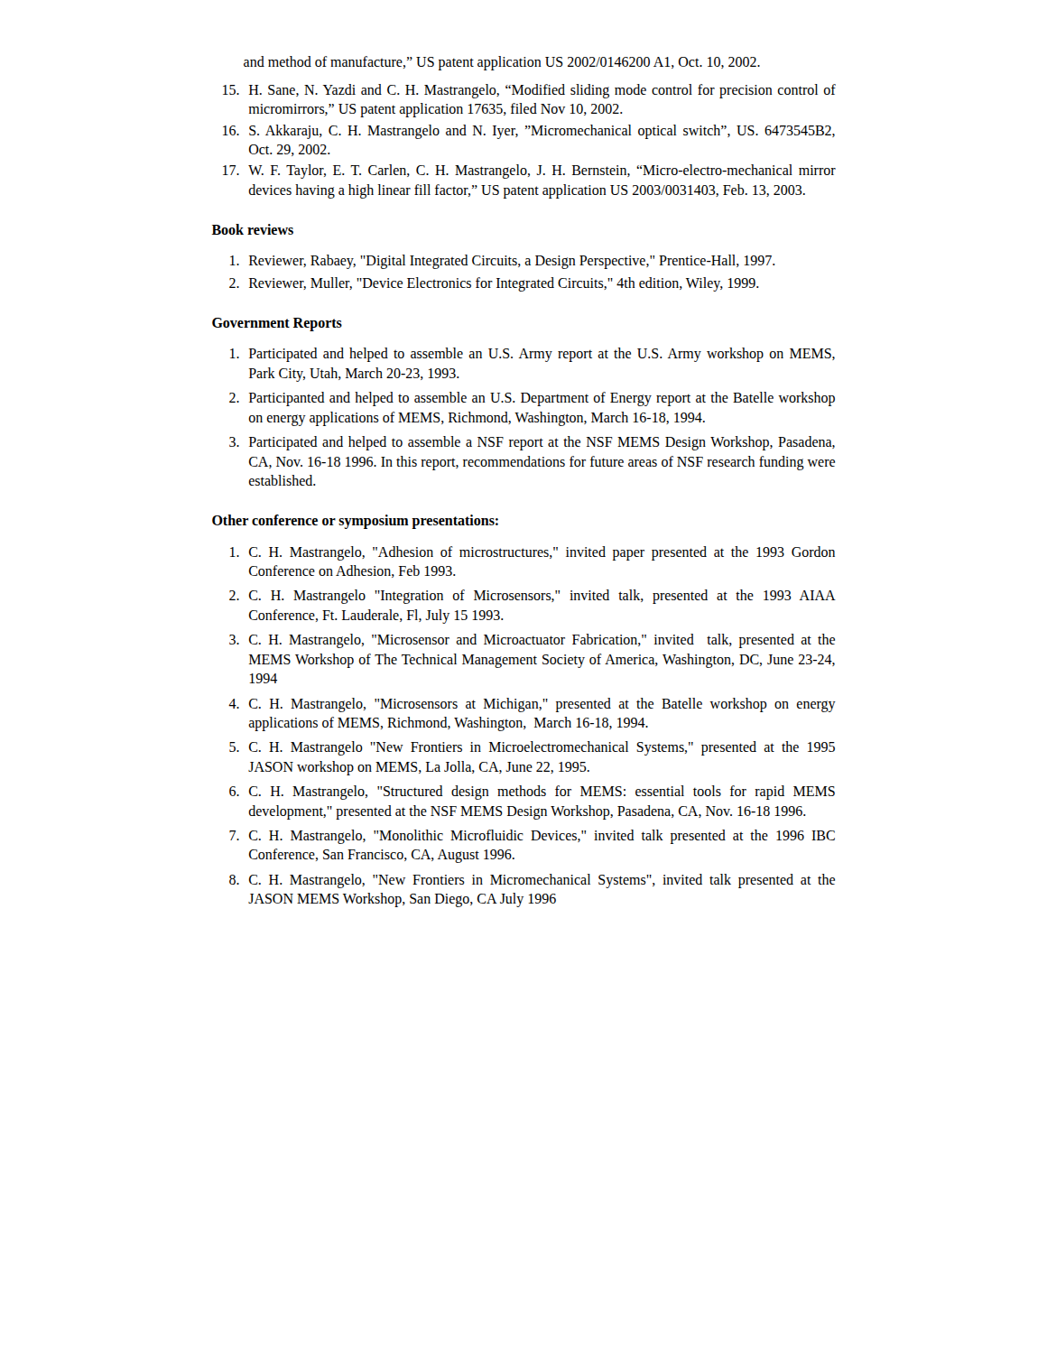and method of manufacture,” US patent application US 2002/0146200 A1, Oct. 10, 2002.
H. Sane, N. Yazdi and C. H. Mastrangelo, “Modified sliding mode control for precision control of micromirrors,” US patent application 17635, filed Nov 10, 2002.
S. Akkaraju, C. H. Mastrangelo and N. Iyer, ”Micromechanical optical switch”, US. 6473545B2, Oct. 29, 2002.
W. F. Taylor, E. T. Carlen, C. H. Mastrangelo, J. H. Bernstein, “Micro-electro-mechanical mirror devices having a high linear fill factor,” US patent application US 2003/0031403, Feb. 13, 2003.
Book reviews
Reviewer, Rabaey, "Digital Integrated Circuits, a Design Perspective," Prentice-Hall, 1997.
Reviewer, Muller, "Device Electronics for Integrated Circuits," 4th edition, Wiley, 1999.
Government Reports
Participated and helped to assemble an U.S. Army report at the U.S. Army workshop on MEMS, Park City, Utah, March 20-23, 1993.
Participanted and helped to assemble an U.S. Department of Energy report at the Batelle workshop on energy applications of MEMS, Richmond, Washington, March 16-18, 1994.
Participated and helped to assemble a NSF report at the NSF MEMS Design Workshop, Pasadena, CA, Nov. 16-18 1996. In this report, recommendations for future areas of NSF research funding were established.
Other conference or symposium presentations:
C. H. Mastrangelo, "Adhesion of microstructures," invited paper presented at the 1993 Gordon Conference on Adhesion, Feb 1993.
C. H. Mastrangelo "Integration of Microsensors," invited talk, presented at the 1993 AIAA Conference, Ft. Lauderale, Fl, July 15 1993.
C. H. Mastrangelo, "Microsensor and Microactuator Fabrication," invited talk, presented at the MEMS Workshop of The Technical Management Society of America, Washington, DC, June 23-24, 1994
C. H. Mastrangelo, "Microsensors at Michigan," presented at the Batelle workshop on energy applications of MEMS, Richmond, Washington, March 16-18, 1994.
C. H. Mastrangelo "New Frontiers in Microelectromechanical Systems," presented at the 1995 JASON workshop on MEMS, La Jolla, CA, June 22, 1995.
C. H. Mastrangelo, "Structured design methods for MEMS: essential tools for rapid MEMS development," presented at the NSF MEMS Design Workshop, Pasadena, CA, Nov. 16-18 1996.
C. H. Mastrangelo, "Monolithic Microfluidic Devices," invited talk presented at the 1996 IBC Conference, San Francisco, CA, August 1996.
C. H. Mastrangelo, "New Frontiers in Micromechanical Systems", invited talk presented at the JASON MEMS Workshop, San Diego, CA July 1996